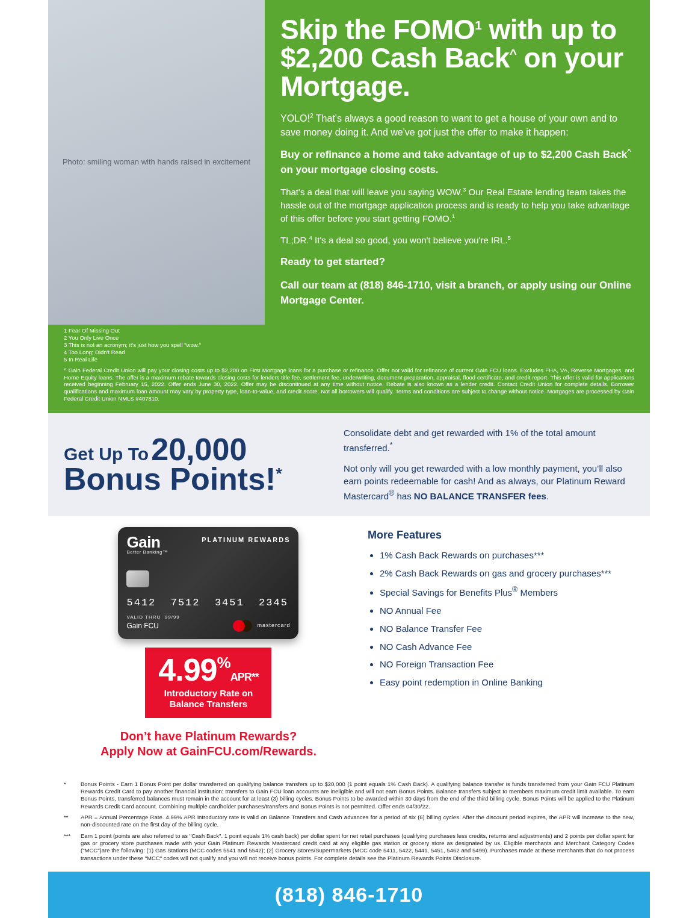Photo: smiling woman with hands raised in excitement
Skip the FOMO1 with up to $2,200 Cash Back^ on your Mortgage.
YOLO!2 That's always a good reason to want to get a house of your own and to save money doing it. And we've got just the offer to make it happen:
Buy or refinance a home and take advantage of up to $2,200 Cash Back^ on your mortgage closing costs.
That's a deal that will leave you saying WOW.3 Our Real Estate lending team takes the hassle out of the mortgage application process and is ready to help you take advantage of this offer before you start getting FOMO.1
TL;DR.4 It's a deal so good, you won't believe you're IRL.5
Ready to get started?
Call our team at (818) 846-1710, visit a branch, or apply using our Online Mortgage Center.
1 Fear Of Missing Out
2 You Only Live Once
3 This is not an acronym; it's just how you spell "wow."
4 Too Long; Didn't Read
5 In Real Life
^ Gain Federal Credit Union will pay your closing costs up to $2,200 on First Mortgage loans for a purchase or refinance. Offer not valid for refinance of current Gain FCU loans. Excludes FHA, VA, Reverse Mortgages, and Home Equity loans. The offer is a maximum rebate towards closing costs for lenders title fee, settlement fee, underwriting, document preparation, appraisal, flood certificate, and credit report. This offer is valid for applications received beginning February 15, 2022. Offer ends June 30, 2022. Offer may be discontinued at any time without notice. Rebate is also known as a lender credit. Contact Credit Union for complete details. Borrower qualifications and maximum loan amount may vary by property type, loan-to-value, and credit score. Not all borrowers will qualify. Terms and conditions are subject to change without notice. Mortgages are processed by Gain Federal Credit Union NMLS #407810.
Get Up To 20,000 Bonus Points!*
Consolidate debt and get rewarded with 1% of the total amount transferred.*
Not only will you get rewarded with a low monthly payment, you’ll also earn points redeemable for cash! And as always, our Platinum Reward Mastercard® has NO BALANCE TRANSFER fees.
GainBetter Banking™
PLATINUM REWARDS
5412 7512 3451 2345
VALID THRU 99/99
Gain FCU
mastercard
4.99% APR**
Introductory Rate on
Balance Transfers
Don’t have Platinum Rewards?
Apply Now at GainFCU.com/Rewards.
More Features
1% Cash Back Rewards on purchases***
2% Cash Back Rewards on gas and grocery purchases***
Special Savings for Benefits Plus® Members
NO Annual Fee
NO Balance Transfer Fee
NO Cash Advance Fee
NO Foreign Transaction Fee
Easy point redemption in Online Banking
*
Bonus Points - Earn 1 Bonus Point per dollar transferred on qualifying balance transfers up to $20,000 (1 point equals 1% Cash Back). A qualifying balance transfer is funds transferred from your Gain FCU Platinum Rewards Credit Card to pay another financial institution; transfers to Gain FCU loan accounts are ineligible and will not earn Bonus Points. Balance transfers subject to members maximum credit limit available. To earn Bonus Points, transferred balances must remain in the account for at least (3) billing cycles. Bonus Points to be awarded within 30 days from the end of the third billing cycle. Bonus Points will be applied to the Platinum Rewards Credit Card account. Combining multiple cardholder purchases/transfers and Bonus Points is not permitted. Offer ends 04/30/22.
**
APR = Annual Percentage Rate. 4.99% APR introductory rate is valid on Balance Transfers and Cash advances for a period of six (6) billing cycles. After the discount period expires, the APR will increase to the new, non-discounted rate on the first day of the billing cycle.
***
Earn 1 point (points are also referred to as "Cash Back". 1 point equals 1% cash back) per dollar spent for net retail purchases (qualifying purchases less credits, returns and adjustments) and 2 points per dollar spent for gas or grocery store purchases made with your Gain Platinum Rewards Mastercard credit card at any eligible gas station or grocery store as designated by us. Eligible merchants and Merchant Category Codes ("MCC")are the following: (1) Gas Stations (MCC codes 5541 and 5542); (2) Grocery Stores/Supermarkets (MCC code 5411, 5422, 5441, 5451, 5462 and 5499). Purchases made at these merchants that do not process transactions under these "MCC" codes will not qualify and you will not receive bonus points. For complete details see the Platinum Rewards Points Disclosure.
(818) 846-1710